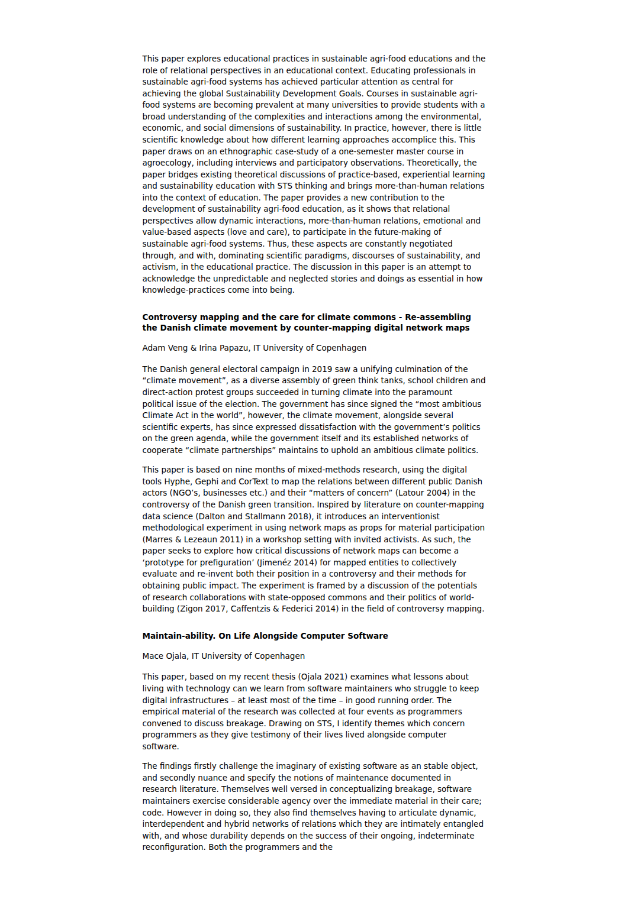This paper explores educational practices in sustainable agri-food educations and the role of relational perspectives in an educational context. Educating professionals in sustainable agri-food systems has achieved particular attention as central for achieving the global Sustainability Development Goals. Courses in sustainable agri-food systems are becoming prevalent at many universities to provide students with a broad understanding of the complexities and interactions among the environmental, economic, and social dimensions of sustainability. In practice, however, there is little scientific knowledge about how different learning approaches accomplice this. This paper draws on an ethnographic case-study of a one-semester master course in agroecology, including interviews and participatory observations. Theoretically, the paper bridges existing theoretical discussions of practice-based, experiential learning and sustainability education with STS thinking and brings more-than-human relations into the context of education. The paper provides a new contribution to the development of sustainability agri-food education, as it shows that relational perspectives allow dynamic interactions, more-than-human relations, emotional and value-based aspects (love and care), to participate in the future-making of sustainable agri-food systems. Thus, these aspects are constantly negotiated through, and with, dominating scientific paradigms, discourses of sustainability, and activism, in the educational practice. The discussion in this paper is an attempt to acknowledge the unpredictable and neglected stories and doings as essential in how knowledge-practices come into being.
Controversy mapping and the care for climate commons - Re-assembling the Danish climate movement by counter-mapping digital network maps
Adam Veng & Irina Papazu, IT University of Copenhagen
The Danish general electoral campaign in 2019 saw a unifying culmination of the “climate movement”, as a diverse assembly of green think tanks, school children and direct-action protest groups succeeded in turning climate into the paramount political issue of the election. The government has since signed the “most ambitious Climate Act in the world”, however, the climate movement, alongside several scientific experts, has since expressed dissatisfaction with the government’s politics on the green agenda, while the government itself and its established networks of cooperate “climate partnerships” maintains to uphold an ambitious climate politics.
This paper is based on nine months of mixed-methods research, using the digital tools Hyphe, Gephi and CorText to map the relations between different public Danish actors (NGO’s, businesses etc.) and their “matters of concern” (Latour 2004) in the controversy of the Danish green transition. Inspired by literature on counter-mapping data science (Dalton and Stallmann 2018), it introduces an interventionist methodological experiment in using network maps as props for material participation (Marres & Lezeaun 2011) in a workshop setting with invited activists. As such, the paper seeks to explore how critical discussions of network maps can become a ‘prototype for prefiguration’ (Jimenéz 2014) for mapped entities to collectively evaluate and re-invent both their position in a controversy and their methods for obtaining public impact. The experiment is framed by a discussion of the potentials of research collaborations with state-opposed commons and their politics of world-building (Zigon 2017, Caffentzis & Federici 2014) in the field of controversy mapping.
Maintain-ability. On Life Alongside Computer Software
Mace Ojala, IT University of Copenhagen
This paper, based on my recent thesis (Ojala 2021) examines what lessons about living with technology can we learn from software maintainers who struggle to keep digital infrastructures – at least most of the time – in good running order. The empirical material of the research was collected at four events as programmers convened to discuss breakage. Drawing on STS, I identify themes which concern programmers as they give testimony of their lives lived alongside computer software.
The findings firstly challenge the imaginary of existing software as an stable object, and secondly nuance and specify the notions of maintenance documented in research literature. Themselves well versed in conceptualizing breakage, software maintainers exercise considerable agency over the immediate material in their care; code. However in doing so, they also find themselves having to articulate dynamic, interdependent and hybrid networks of relations which they are intimately entangled with, and whose durability depends on the success of their ongoing, indeterminate reconfiguration. Both the programmers and the